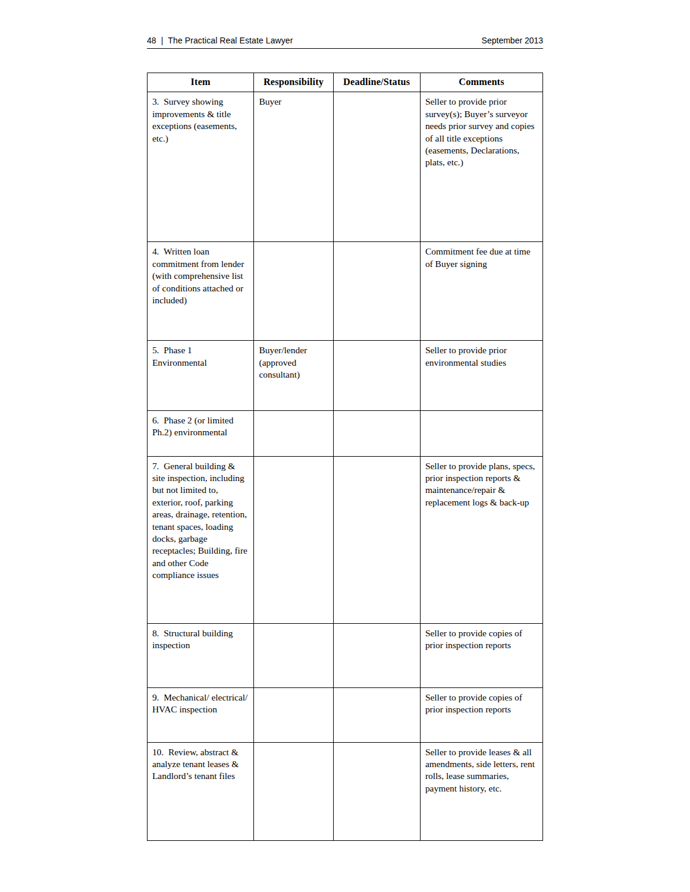48 | The Practical Real Estate Lawyer
September 2013
| Item | Responsibility | Deadline/Status | Comments |
| --- | --- | --- | --- |
| 3. Survey showing improvements & title exceptions (easements, etc.) | Buyer | | Seller to provide prior survey(s); Buyer’s surveyor needs prior survey and copies of all title exceptions (easements, Declarations, plats, etc.) |
| 4. Written loan commitment from lender (with comprehensive list of conditions attached or included) | | | Commitment fee due at time of Buyer signing |
| 5. Phase 1 Environmental | Buyer/lender (approved consultant) | | Seller to provide prior environmental studies |
| 6. Phase 2 (or limited Ph.2) environmental | | | |
| 7. General building & site inspection, including but not limited to, exterior, roof, parking areas, drainage, retention, tenant spaces, loading docks, garbage receptacles; Building, fire and other Code compliance issues | | | Seller to provide plans, specs, prior inspection reports & maintenance/repair & replacement logs & back-up |
| 8. Structural building inspection | | | Seller to provide copies of prior inspection reports |
| 9. Mechanical/ electrical/ HVAC inspection | | | Seller to provide copies of prior inspection reports |
| 10. Review, abstract & analyze tenant leases & Landlord’s tenant files | | | Seller to provide leases & all amendments, side letters, rent rolls, lease summaries, payment history, etc. |